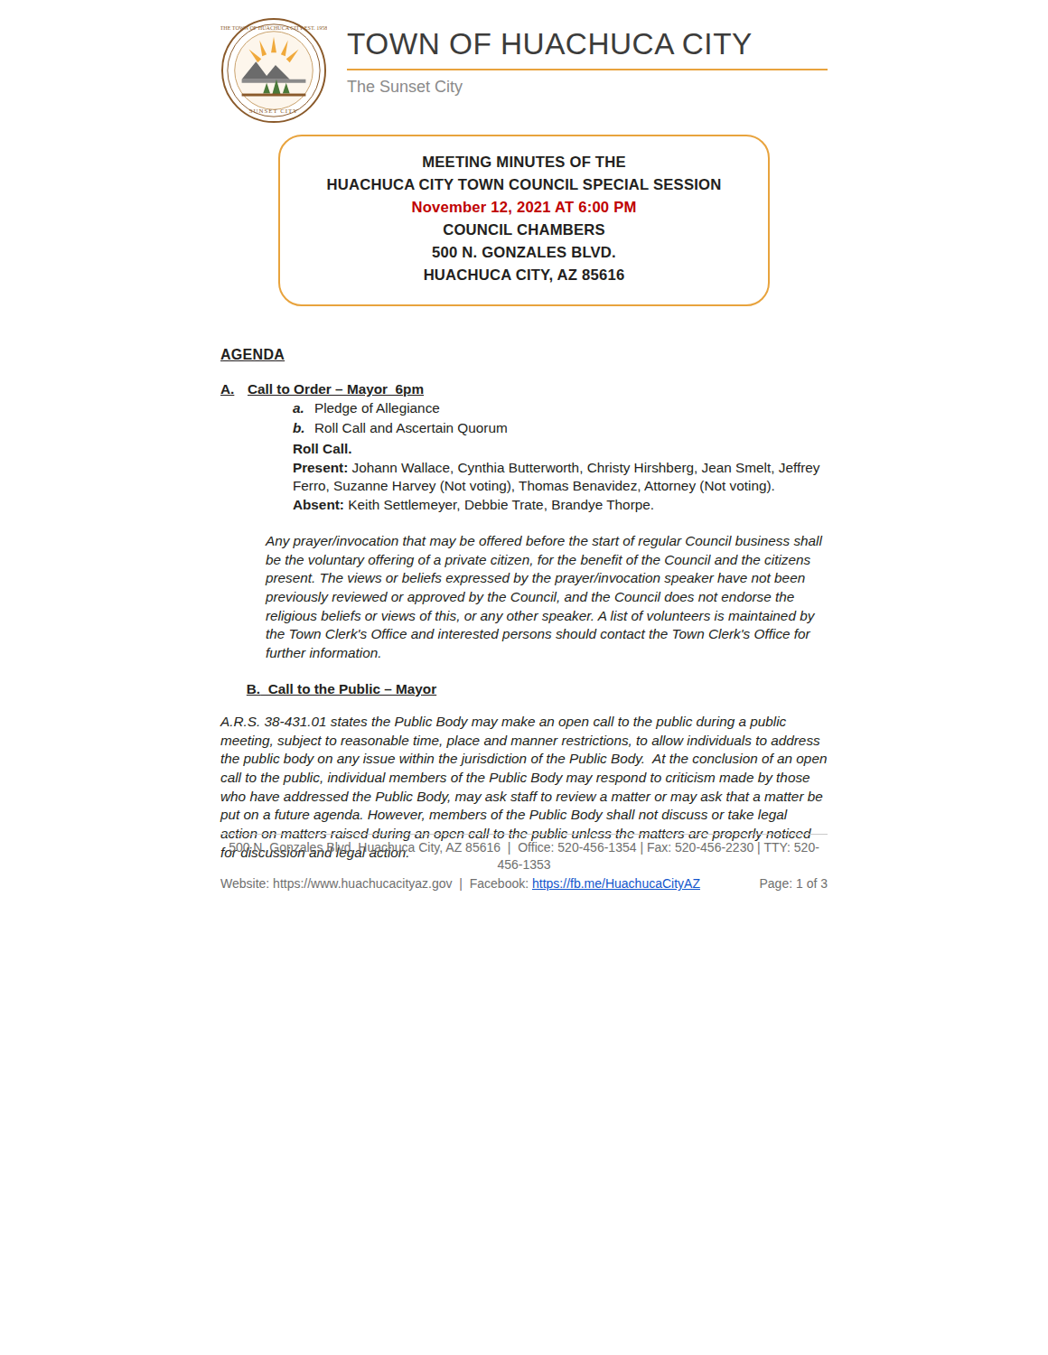THE TOWN OF HUACHUCA CITY EST. 1958 SUNSET CITY
TOWN OF HUACHUCA CITY
The Sunset City
MEETING MINUTES OF THE
HUACHUCA CITY TOWN COUNCIL SPECIAL SESSION
November 12, 2021 AT 6:00 PM
COUNCIL CHAMBERS
500 N. GONZALES BLVD.
HUACHUCA CITY, AZ 85616
AGENDA
A.
Call to Order – Mayor 6pm
a. Pledge of Allegiance
b. Roll Call and Ascertain Quorum
Roll Call.
Present: Johann Wallace, Cynthia Butterworth, Christy Hirshberg, Jean Smelt, Jeffrey Ferro, Suzanne Harvey (Not voting), Thomas Benavidez, Attorney (Not voting).
Absent: Keith Settlemeyer, Debbie Trate, Brandye Thorpe.
Any prayer/invocation that may be offered before the start of regular Council business shall be the voluntary offering of a private citizen, for the benefit of the Council and the citizens present. The views or beliefs expressed by the prayer/invocation speaker have not been previously reviewed or approved by the Council, and the Council does not endorse the religious beliefs or views of this, or any other speaker. A list of volunteers is maintained by the Town Clerk's Office and interested persons should contact the Town Clerk's Office for further information.
B. Call to the Public – Mayor
A.R.S. 38-431.01 states the Public Body may make an open call to the public during a public meeting, subject to reasonable time, place and manner restrictions, to allow individuals to address the public body on any issue within the jurisdiction of the Public Body. At the conclusion of an open call to the public, individual members of the Public Body may respond to criticism made by those who have addressed the Public Body, may ask staff to review a matter or may ask that a matter be put on a future agenda. However, members of the Public Body shall not discuss or take legal action on matters raised during an open call to the public unless the matters are properly noticed for discussion and legal action.
500 N. Gonzales Blvd, Huachuca City, AZ 85616 | Office: 520-456-1354 | Fax: 520-456-2230 | TTY: 520-456-1353
Website: https://www.huachucacityaz.gov | Facebook: https://fb.me/HuachucaCityAZ Page: 1 of 3